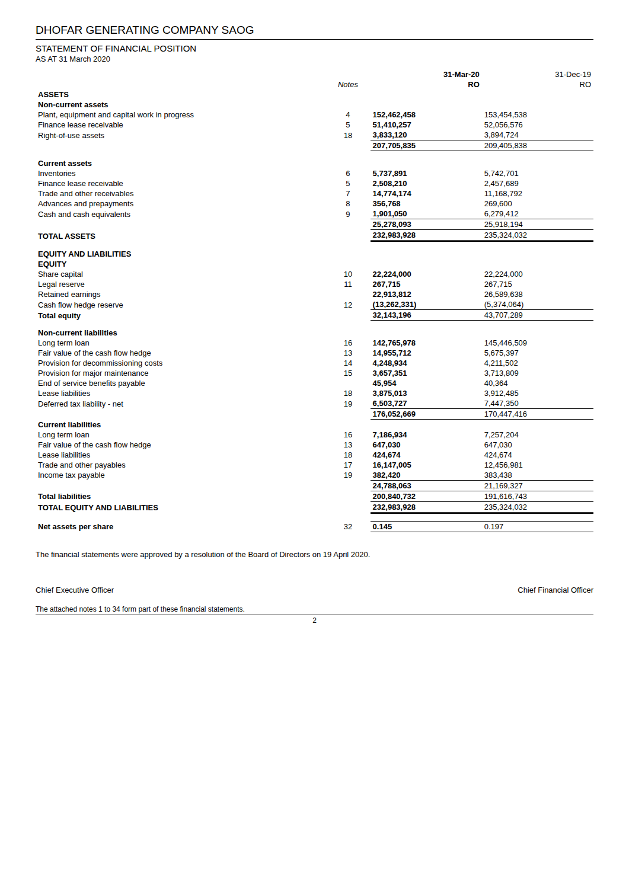DHOFAR GENERATING COMPANY SAOG
STATEMENT OF FINANCIAL POSITION
AS AT 31 March 2020
| | | 31-Mar-20 | 31-Dec-19 |
| | Notes | RO | RO |
| ASSETS | | | |
| Non-current assets | | | |
| Plant, equipment and capital work in progress | 4 | 152,462,458 | 153,454,538 |
| Finance lease receivable | 5 | 51,410,257 | 52,056,576 |
| Right-of-use assets | 18 | 3,833,120 | 3,894,724 |
| | | 207,705,835 | 209,405,838 |
| Current assets | | | |
| Inventories | 6 | 5,737,891 | 5,742,701 |
| Finance lease receivable | 5 | 2,508,210 | 2,457,689 |
| Trade and other receivables | 7 | 14,774,174 | 11,168,792 |
| Advances and prepayments | 8 | 356,768 | 269,600 |
| Cash and cash equivalents | 9 | 1,901,050 | 6,279,412 |
| | | 25,278,093 | 25,918,194 |
| TOTAL ASSETS | | 232,983,928 | 235,324,032 |
| EQUITY AND LIABILITIES | | | |
| EQUITY | | | |
| Share capital | 10 | 22,224,000 | 22,224,000 |
| Legal reserve | 11 | 267,715 | 267,715 |
| Retained earnings | | 22,913,812 | 26,589,638 |
| Cash flow hedge reserve | 12 | (13,262,331) | (5,374,064) |
| Total equity | | 32,143,196 | 43,707,289 |
| Non-current liabilities | | | |
| Long term loan | 16 | 142,765,978 | 145,446,509 |
| Fair value of the cash flow hedge | 13 | 14,955,712 | 5,675,397 |
| Provision for decommissioning costs | 14 | 4,248,934 | 4,211,502 |
| Provision for major maintenance | 15 | 3,657,351 | 3,713,809 |
| End of service benefits payable | | 45,954 | 40,364 |
| Lease liabilities | 18 | 3,875,013 | 3,912,485 |
| Deferred tax liability - net | 19 | 6,503,727 | 7,447,350 |
| | | 176,052,669 | 170,447,416 |
| Current liabilities | | | |
| Long term loan | 16 | 7,186,934 | 7,257,204 |
| Fair value of the cash flow hedge | 13 | 647,030 | 647,030 |
| Lease liabilities | 18 | 424,674 | 424,674 |
| Trade and other payables | 17 | 16,147,005 | 12,456,981 |
| Income tax payable | 19 | 382,420 | 383,438 |
| | | 24,788,063 | 21,169,327 |
| Total liabilities | | 200,840,732 | 191,616,743 |
| TOTAL EQUITY AND LIABILITIES | | 232,983,928 | 235,324,032 |
| Net assets per share | 32 | 0.145 | 0.197 |
The financial statements were approved by a resolution of the Board of Directors on 19 April 2020.
Chief Executive Officer
Chief Financial Officer
The attached notes 1 to 34 form part of these financial statements.
2